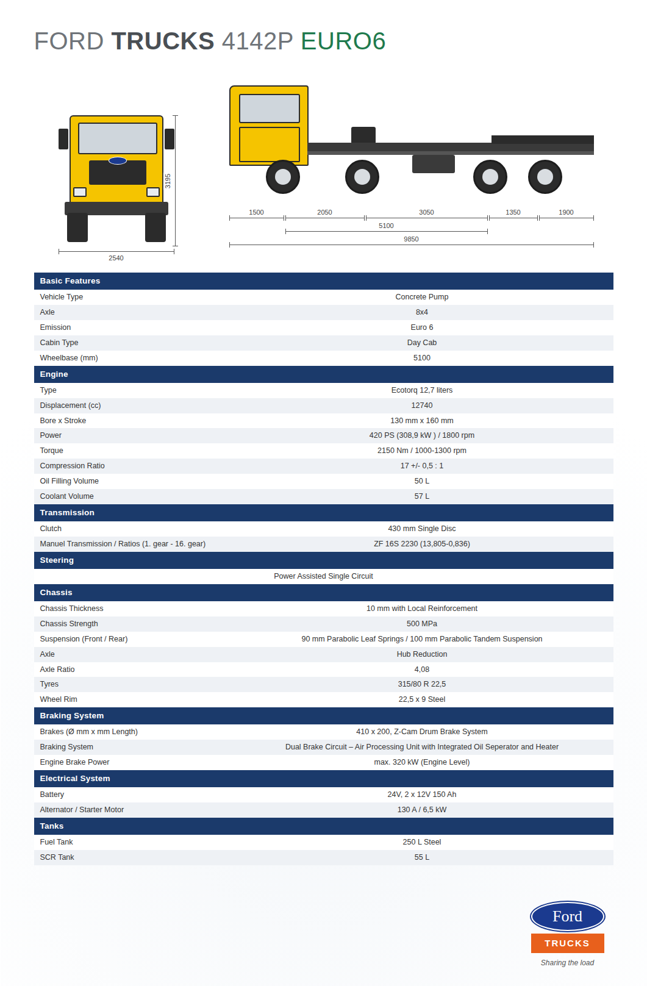FORD TRUCKS 4142P EURO6
3195
2540
1500
2050
3050
1350
1900
5100
9850
| Basic Features |
| --- |
| Vehicle Type | Concrete Pump |
| Axle | 8x4 |
| Emission | Euro 6 |
| Cabin Type | Day Cab |
| Wheelbase (mm) | 5100 |
| Engine |
| Type | Ecotorq 12,7 liters |
| Displacement (cc) | 12740 |
| Bore x Stroke | 130 mm x 160 mm |
| Power | 420 PS (308,9 kW ) / 1800 rpm |
| Torque | 2150 Nm / 1000-1300 rpm |
| Compression Ratio | 17 +/- 0,5 : 1 |
| Oil Filling Volume | 50 L |
| Coolant Volume | 57 L |
| Transmission |
| Clutch | 430 mm Single Disc |
| Manuel Transmission / Ratios (1. gear - 16. gear) | ZF 16S 2230 (13,805-0,836) |
| Steering |
| Power Assisted Single Circuit |
| Chassis |
| Chassis Thickness | 10 mm with Local Reinforcement |
| Chassis Strength | 500 MPa |
| Suspension (Front / Rear) | 90 mm Parabolic Leaf Springs / 100 mm Parabolic Tandem Suspension |
| Axle | Hub Reduction |
| Axle Ratio | 4,08 |
| Tyres | 315/80 R 22,5 |
| Wheel Rim | 22,5 x 9 Steel |
| Braking System |
| Brakes (Ø mm x mm Length) | 410 x 200, Z-Cam Drum Brake System |
| Braking System | Dual Brake Circuit – Air Processing Unit with Integrated Oil Seperator and Heater |
| Engine Brake Power | max. 320 kW (Engine Level) |
| Electrical System |
| Battery | 24V, 2 x 12V 150 Ah |
| Alternator / Starter Motor | 130 A / 6,5 kW |
| Tanks |
| Fuel Tank | 250 L Steel |
| SCR Tank | 55 L |
Ford
TRUCKS
Sharing the load